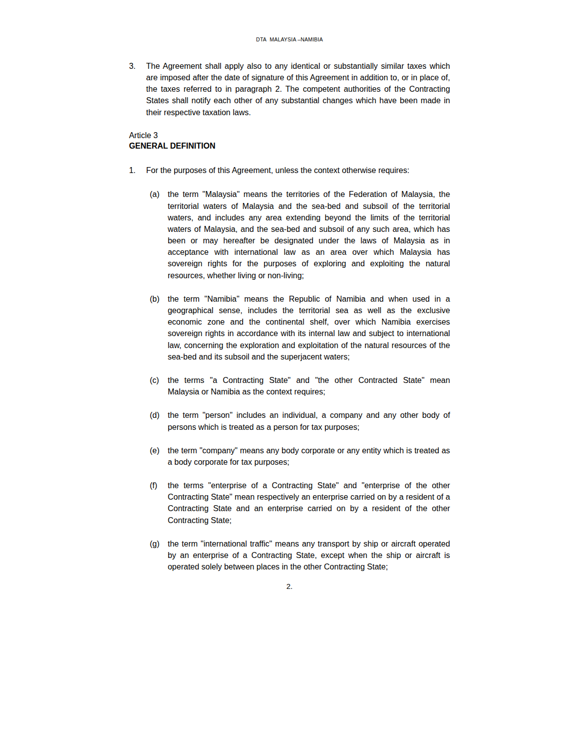DTA MALAYSIA –NAMIBIA
3.
The Agreement shall apply also to any identical or substantially similar taxes which are imposed after the date of signature of this Agreement in addition to, or in place of, the taxes referred to in paragraph 2. The competent authorities of the Contracting States shall notify each other of any substantial changes which have been made in their respective taxation laws.
Article 3 GENERAL DEFINITION
1.
For the purposes of this Agreement, unless the context otherwise requires:
(a) the term "Malaysia" means the territories of the Federation of Malaysia, the territorial waters of Malaysia and the sea-bed and subsoil of the territorial waters, and includes any area extending beyond the limits of the territorial waters of Malaysia, and the sea-bed and subsoil of any such area, which has been or may hereafter be designated under the laws of Malaysia as in acceptance with international law as an area over which Malaysia has sovereign rights for the purposes of exploring and exploiting the natural resources, whether living or non-living;
(b) the term "Namibia" means the Republic of Namibia and when used in a geographical sense, includes the territorial sea as well as the exclusive economic zone and the continental shelf, over which Namibia exercises sovereign rights in accordance with its internal law and subject to international law, concerning the exploration and exploitation of the natural resources of the sea-bed and its subsoil and the superjacent waters;
(c) the terms "a Contracting State" and "the other Contracted State" mean Malaysia or Namibia as the context requires;
(d) the term "person" includes an individual, a company and any other body of persons which is treated as a person for tax purposes;
(e) the term "company" means any body corporate or any entity which is treated as a body corporate for tax purposes;
(f) the terms "enterprise of a Contracting State" and "enterprise of the other Contracting State" mean respectively an enterprise carried on by a resident of a Contracting State and an enterprise carried on by a resident of the other Contracting State;
(g) the term "international traffic" means any transport by ship or aircraft operated by an enterprise of a Contracting State, except when the ship or aircraft is operated solely between places in the other Contracting State;
2.